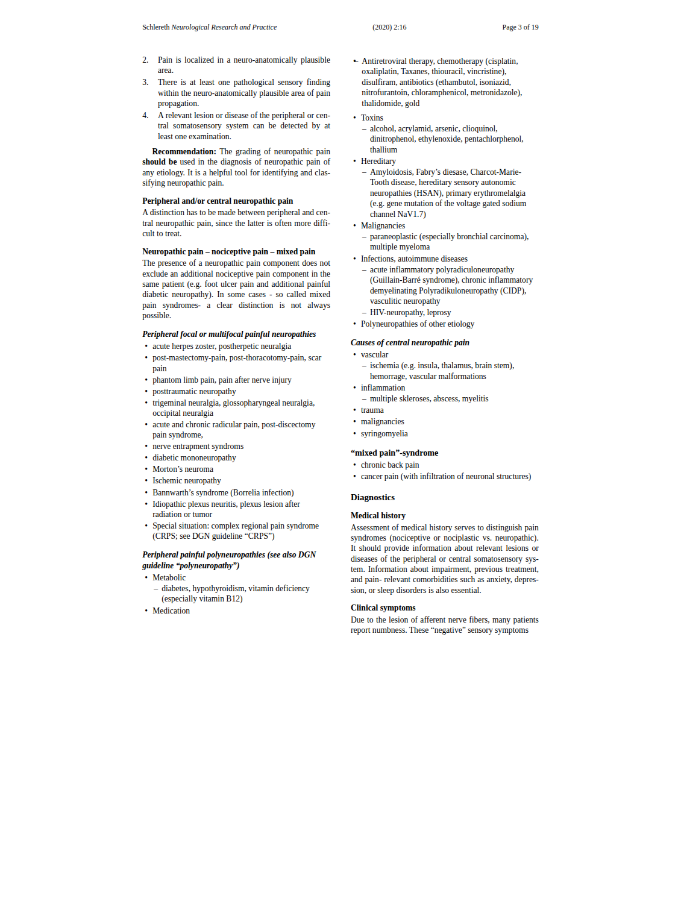Schlereth Neurological Research and Practice
(2020) 2:16
Page 3 of 19
Pain is localized in a neuro-anatomically plausible area.
There is at least one pathological sensory finding within the neuro-anatomically plausible area of pain propagation.
A relevant lesion or disease of the peripheral or central somatosensory system can be detected by at least one examination.
Recommendation: The grading of neuropathic pain should be used in the diagnosis of neuropathic pain of any etiology. It is a helpful tool for identifying and classifying neuropathic pain.
Peripheral and/or central neuropathic pain
A distinction has to be made between peripheral and central neuropathic pain, since the latter is often more difficult to treat.
Neuropathic pain – nociceptive pain – mixed pain
The presence of a neuropathic pain component does not exclude an additional nociceptive pain component in the same patient (e.g. foot ulcer pain and additional painful diabetic neuropathy). In some cases - so called mixed pain syndromes- a clear distinction is not always possible.
Peripheral focal or multifocal painful neuropathies
acute herpes zoster, postherpetic neuralgia
post-mastectomy-pain, post-thoracotomy-pain, scar pain
phantom limb pain, pain after nerve injury
posttraumatic neuropathy
trigeminal neuralgia, glossopharyngeal neuralgia, occipital neuralgia
acute and chronic radicular pain, post-discectomy pain syndrome,
nerve entrapment syndroms
diabetic mononeuropathy
Morton’s neuroma
Ischemic neuropathy
Bannwarth’s syndrome (Borrelia infection)
Idiopathic plexus neuritis, plexus lesion after radiation or tumor
Special situation: complex regional pain syndrome (CRPS; see DGN guideline “CRPS”)
Peripheral painful polyneuropathies (see also DGN guideline “polyneuropathy”)
Metabolic
diabetes, hypothyroidism, vitamin deficiency (especially vitamin B12)
Medication
Antiretroviral therapy, chemotherapy (cisplatin, oxaliplatin, Taxanes, thiouracil, vincristine), disulfiram, antibiotics (ethambutol, isoniazid, nitrofurantoin, chloramphenicol, metronidazole), thalidomide, gold
Toxins
alcohol, acrylamid, arsenic, clioquinol, dinitrophenol, ethylenoxide, pentachlorphenol, thallium
Hereditary
Amyloidosis, Fabry’s diesase, Charcot-Marie-Tooth disease, hereditary sensory autonomic neuropathies (HSAN), primary erythromelalgia (e.g. gene mutation of the voltage gated sodium channel NaV1.7)
Malignancies
paraneoplastic (especially bronchial carcinoma), multiple myeloma
Infections, autoimmune diseases
acute inflammatory polyradiculoneuropathy (Guillain-Barré syndrome), chronic inflammatory demyelinating Polyradikuloneuropathy (CIDP), vasculitic neuropathy
HIV-neuropathy, leprosy
Polyneuropathies of other etiology
Causes of central neuropathic pain
vascular
ischemia (e.g. insula, thalamus, brain stem), hemorrage, vascular malformations
inflammation
multiple skleroses, abscess, myelitis
trauma
malignancies
syringomyelia
“mixed pain”-syndrome
chronic back pain
cancer pain (with infiltration of neuronal structures)
Diagnostics
Medical history
Assessment of medical history serves to distinguish pain syndromes (nociceptive or nociplastic vs. neuropathic). It should provide information about relevant lesions or diseases of the peripheral or central somatosensory system. Information about impairment, previous treatment, and pain- relevant comorbidities such as anxiety, depression, or sleep disorders is also essential.
Clinical symptoms
Due to the lesion of afferent nerve fibers, many patients report numbness. These “negative” sensory symptoms